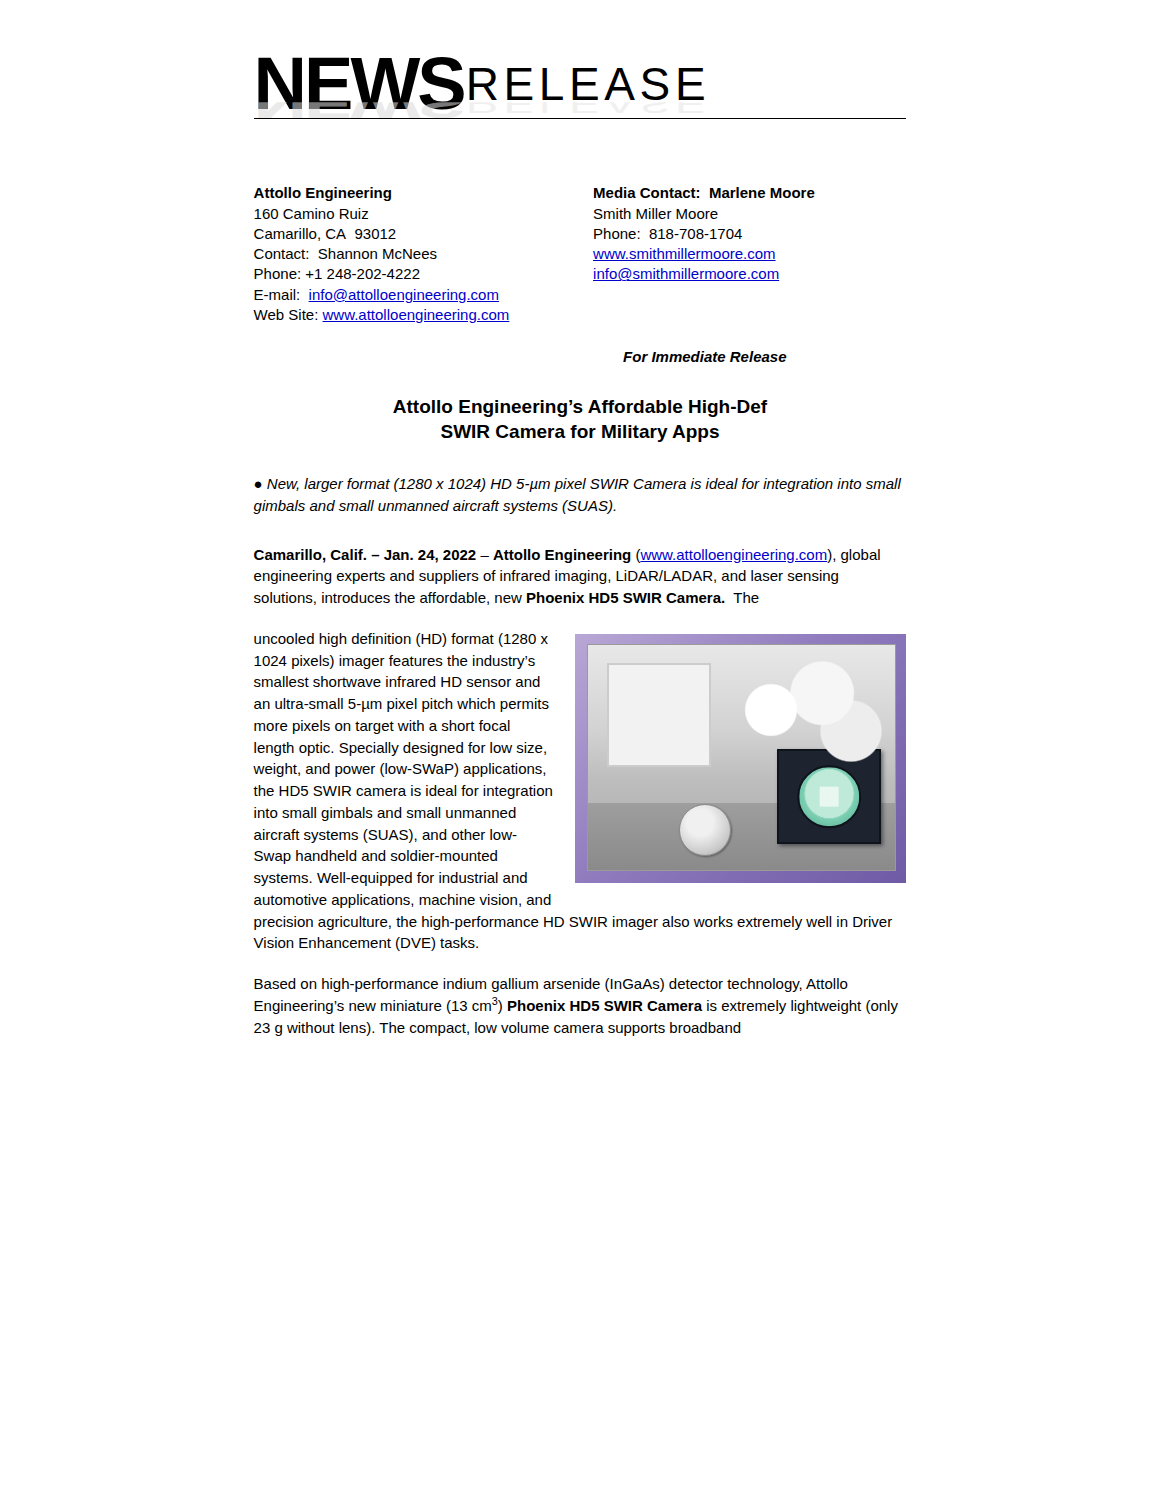NEWS RELEASE
NEWS RELEASE
| Attollo Engineering 160 Camino Ruiz Camarillo, CA 93012 Contact: Shannon McNees Phone: +1 248-202-4222 E-mail: info@attolloengineering.com Web Site: www.attolloengineering.com | Media Contact: Marlene Moore Smith Miller Moore Phone: 818-708-1704 www.smithmillermoore.com info@smithmillermoore.com |
For Immediate Release
Attollo Engineering’s Affordable High-Def
SWIR Camera for Military Apps
● New, larger format (1280 x 1024) HD 5-µm pixel SWIR Camera is ideal for integration into small gimbals and small unmanned aircraft systems (SUAS).
Camarillo, Calif. – Jan. 24, 2022 – Attollo Engineering (www.attolloengineering.com), global engineering experts and suppliers of infrared imaging, LiDAR/LADAR, and laser sensing solutions, introduces the affordable, new Phoenix HD5 SWIR Camera. The
uncooled high definition (HD) format (1280 x 1024 pixels) imager features the industry’s smallest shortwave infrared HD sensor and an ultra-small 5-µm pixel pitch which permits more pixels on target with a short focal length optic. Specially designed for low size, weight, and power (low-SWaP) applications, the HD5 SWIR camera is ideal for integration into small gimbals and small unmanned aircraft systems (SUAS), and other low-Swap handheld and soldier-mounted systems. Well-equipped for industrial and automotive applications, machine vision, and precision agriculture, the high-performance HD SWIR imager also works extremely well in Driver Vision Enhancement (DVE) tasks.
Based on high-performance indium gallium arsenide (InGaAs) detector technology, Attollo Engineering’s new miniature (13 cm3) Phoenix HD5 SWIR Camera is extremely lightweight (only 23 g without lens). The compact, low volume camera supports broadband